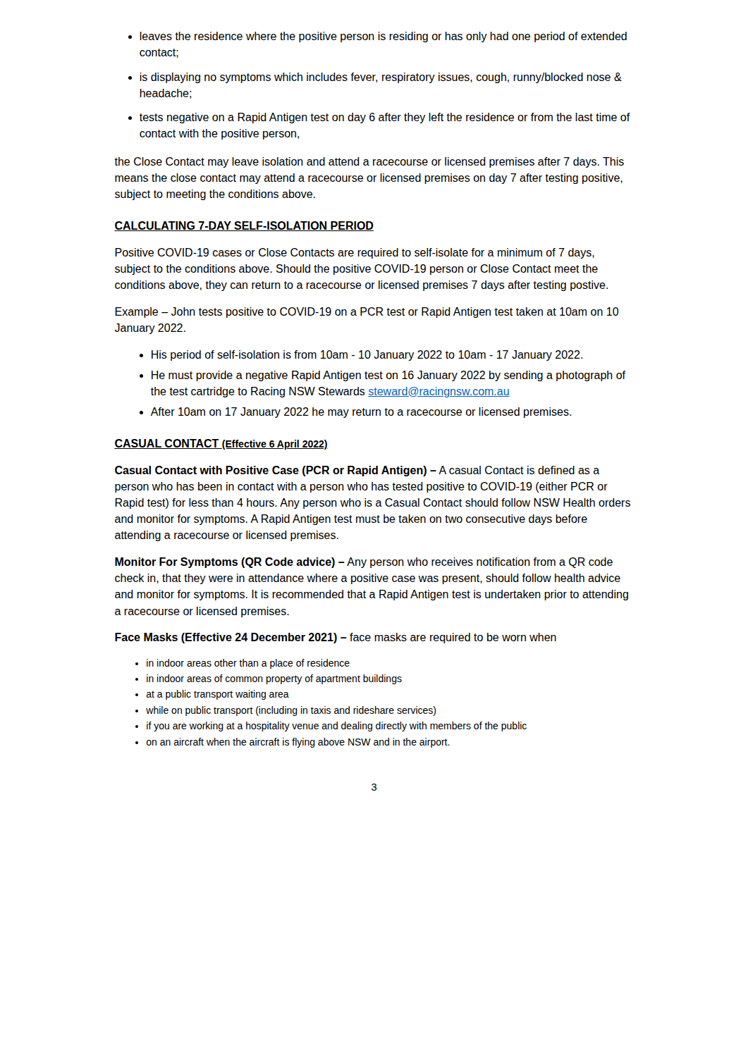leaves the residence where the positive person is residing or has only had one period of extended contact;
is displaying no symptoms which includes fever, respiratory issues, cough, runny/blocked nose & headache;
tests negative on a Rapid Antigen test on day 6 after they left the residence or from the last time of contact with the positive person,
the Close Contact may leave isolation and attend a racecourse or licensed premises after 7 days. This means the close contact may attend a racecourse or licensed premises on day 7 after testing positive, subject to meeting the conditions above.
CALCULATING 7-DAY SELF-ISOLATION PERIOD
Positive COVID-19 cases or Close Contacts are required to self-isolate for a minimum of 7 days, subject to the conditions above. Should the positive COVID-19 person or Close Contact meet the conditions above, they can return to a racecourse or licensed premises 7 days after testing postive.
Example – John tests positive to COVID-19 on a PCR test or Rapid Antigen test taken at 10am on 10 January 2022.
His period of self-isolation is from 10am - 10 January 2022 to 10am - 17 January 2022.
He must provide a negative Rapid Antigen test on 16 January 2022 by sending a photograph of the test cartridge to Racing NSW Stewards steward@racingnsw.com.au
After 10am on 17 January 2022 he may return to a racecourse or licensed premises.
CASUAL CONTACT (Effective 6 April 2022)
Casual Contact with Positive Case (PCR or Rapid Antigen) – A casual Contact is defined as a person who has been in contact with a person who has tested positive to COVID-19 (either PCR or Rapid test) for less than 4 hours. Any person who is a Casual Contact should follow NSW Health orders and monitor for symptoms. A Rapid Antigen test must be taken on two consecutive days before attending a racecourse or licensed premises.
Monitor For Symptoms (QR Code advice) – Any person who receives notification from a QR code check in, that they were in attendance where a positive case was present, should follow health advice and monitor for symptoms. It is recommended that a Rapid Antigen test is undertaken prior to attending a racecourse or licensed premises.
Face Masks (Effective 24 December 2021) – face masks are required to be worn when
in indoor areas other than a place of residence
in indoor areas of common property of apartment buildings
at a public transport waiting area
while on public transport (including in taxis and rideshare services)
if you are working at a hospitality venue and dealing directly with members of the public
on an aircraft when the aircraft is flying above NSW and in the airport.
3